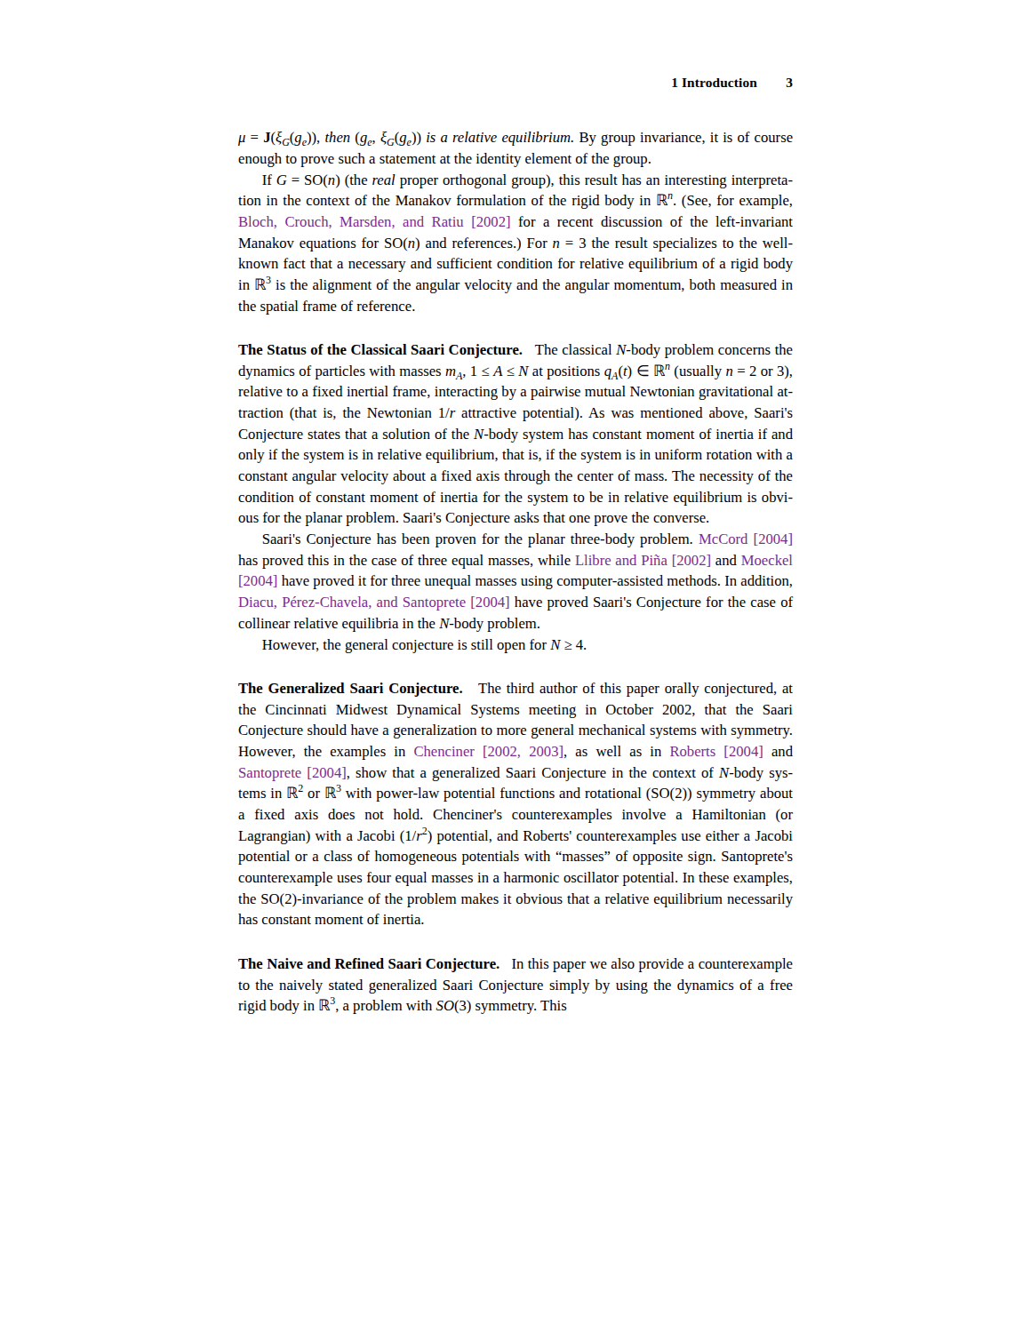1 Introduction3
μ = J(ξG(ge)), then (ge, ξG(ge)) is a relative equilibrium. By group invariance, it is of course enough to prove such a statement at the identity element of the group.
If G = SO(n) (the real proper orthogonal group), this result has an interesting interpretation in the context of the Manakov formulation of the rigid body in ℝn. (See, for example, Bloch, Crouch, Marsden, and Ratiu [2002] for a recent discussion of the left-invariant Manakov equations for SO(n) and references.) For n = 3 the result specializes to the well-known fact that a necessary and sufficient condition for relative equilibrium of a rigid body in ℝ3 is the alignment of the angular velocity and the angular momentum, both measured in the spatial frame of reference.
The Status of the Classical Saari Conjecture. The classical N-body problem concerns the dynamics of particles with masses mA, 1 ≤ A ≤ N at positions qA(t) ∈ ℝn (usually n = 2 or 3), relative to a fixed inertial frame, interacting by a pairwise mutual Newtonian gravitational attraction (that is, the Newtonian 1/r attractive potential). As was mentioned above, Saari's Conjecture states that a solution of the N-body system has constant moment of inertia if and only if the system is in relative equilibrium, that is, if the system is in uniform rotation with a constant angular velocity about a fixed axis through the center of mass. The necessity of the condition of constant moment of inertia for the system to be in relative equilibrium is obvious for the planar problem. Saari's Conjecture asks that one prove the converse.
Saari's Conjecture has been proven for the planar three-body problem. McCord [2004] has proved this in the case of three equal masses, while Llibre and Piña [2002] and Moeckel [2004] have proved it for three unequal masses using computer-assisted methods. In addition, Diacu, Pérez-Chavela, and Santoprete [2004] have proved Saari's Conjecture for the case of collinear relative equilibria in the N-body problem.
However, the general conjecture is still open for N ≥ 4.
The Generalized Saari Conjecture. The third author of this paper orally conjectured, at the Cincinnati Midwest Dynamical Systems meeting in October 2002, that the Saari Conjecture should have a generalization to more general mechanical systems with symmetry. However, the examples in Chenciner [2002, 2003], as well as in Roberts [2004] and Santoprete [2004], show that a generalized Saari Conjecture in the context of N-body systems in ℝ2 or ℝ3 with power-law potential functions and rotational (SO(2)) symmetry about a fixed axis does not hold. Chenciner's counterexamples involve a Hamiltonian (or Lagrangian) with a Jacobi (1/r2) potential, and Roberts' counterexamples use either a Jacobi potential or a class of homogeneous potentials with “masses” of opposite sign. Santoprete's counterexample uses four equal masses in a harmonic oscillator potential. In these examples, the SO(2)-invariance of the problem makes it obvious that a relative equilibrium necessarily has constant moment of inertia.
The Naive and Refined Saari Conjecture. In this paper we also provide a counterexample to the naively stated generalized Saari Conjecture simply by using the dynamics of a free rigid body in ℝ3, a problem with SO(3) symmetry. This